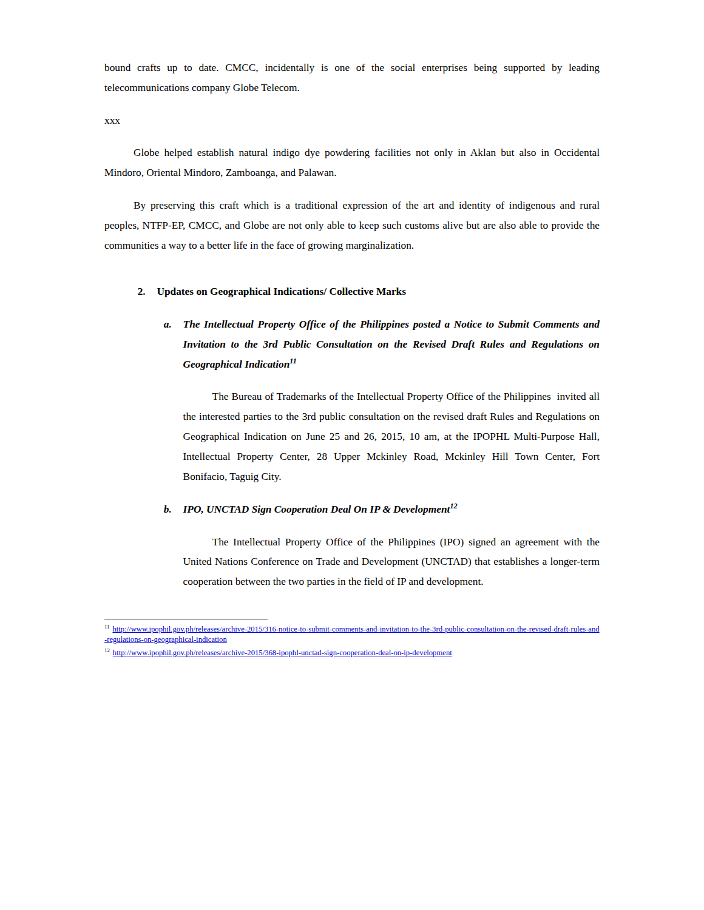bound crafts up to date. CMCC, incidentally is one of the social enterprises being supported by leading telecommunications company Globe Telecom.
xxx
Globe helped establish natural indigo dye powdering facilities not only in Aklan but also in Occidental Mindoro, Oriental Mindoro, Zamboanga, and Palawan.
By preserving this craft which is a traditional expression of the art and identity of indigenous and rural peoples, NTFP-EP, CMCC, and Globe are not only able to keep such customs alive but are also able to provide the communities a way to a better life in the face of growing marginalization.
Updates on Geographical Indications/ Collective Marks
The Intellectual Property Office of the Philippines posted a Notice to Submit Comments and Invitation to the 3rd Public Consultation on the Revised Draft Rules and Regulations on Geographical Indication11
The Bureau of Trademarks of the Intellectual Property Office of the Philippines invited all the interested parties to the 3rd public consultation on the revised draft Rules and Regulations on Geographical Indication on June 25 and 26, 2015, 10 am, at the IPOPHL Multi-Purpose Hall, Intellectual Property Center, 28 Upper Mckinley Road, Mckinley Hill Town Center, Fort Bonifacio, Taguig City.
IPO, UNCTAD Sign Cooperation Deal On IP & Development12
The Intellectual Property Office of the Philippines (IPO) signed an agreement with the United Nations Conference on Trade and Development (UNCTAD) that establishes a longer-term cooperation between the two parties in the field of IP and development.
11 http://www.ipophil.gov.ph/releases/archive-2015/316-notice-to-submit-comments-and-invitation-to-the-3rd-public-consultation-on-the-revised-draft-rules-and-regulations-on-geographical-indication
12 http://www.ipophil.gov.ph/releases/archive-2015/368-ipophl-unctad-sign-cooperation-deal-on-ip-development